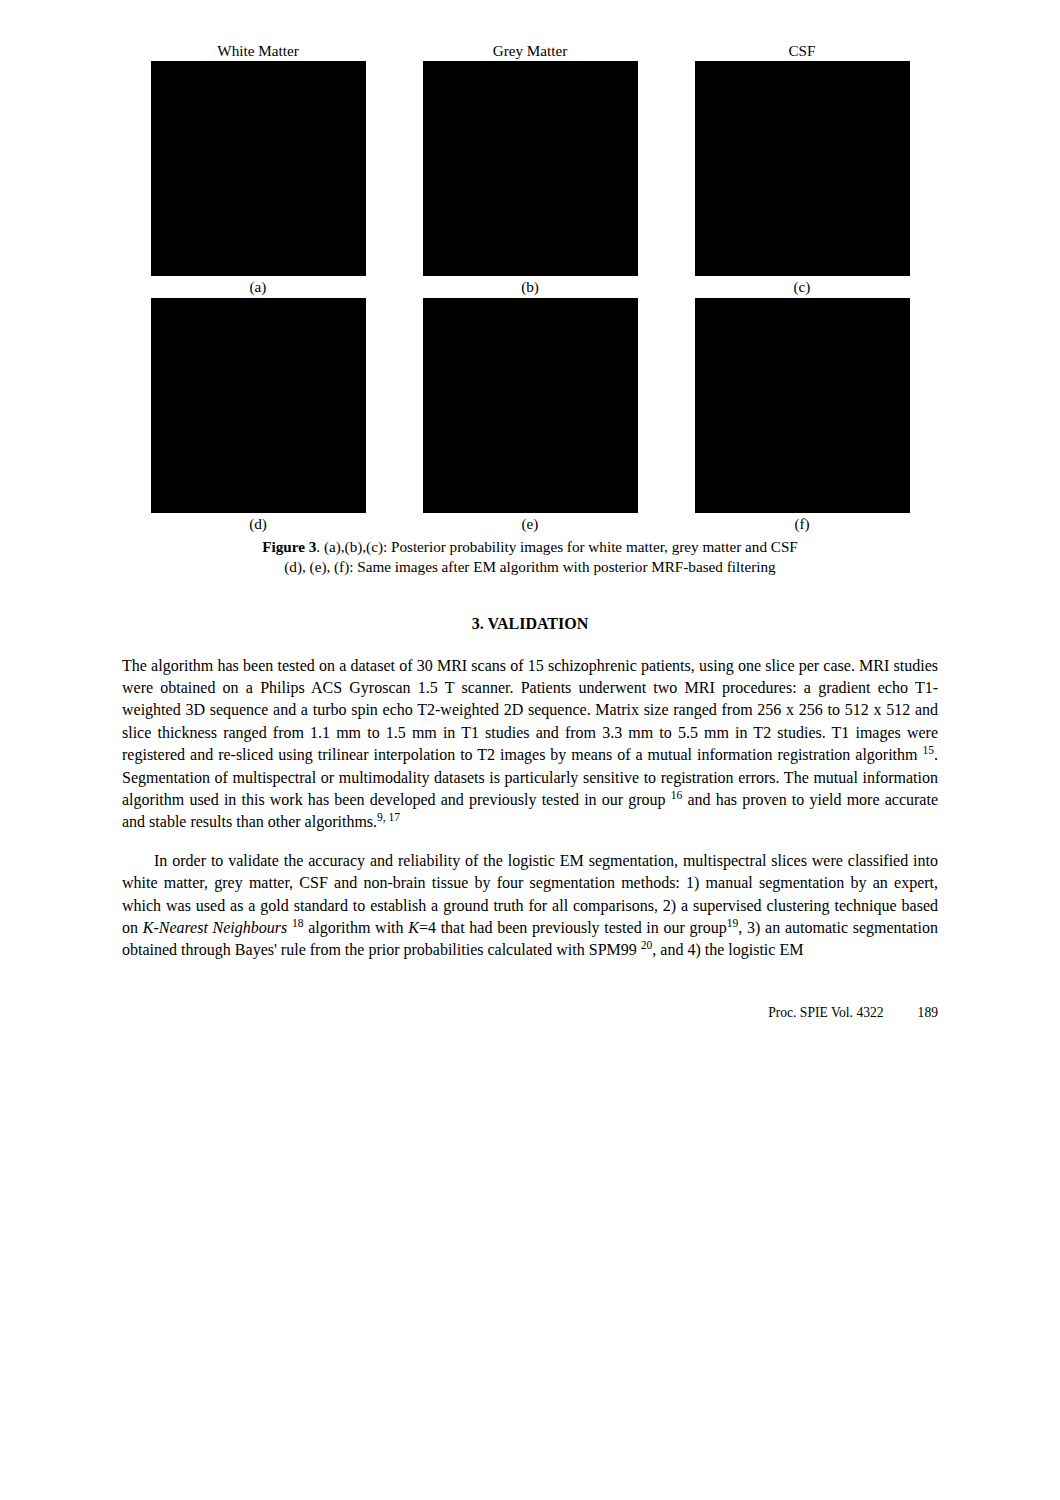| White Matter | Grey Matter | CSF |
| (a) | (b) | (c) |
| (d) | (e) | (f) |
Figure 3. (a),(b),(c): Posterior probability images for white matter, grey matter and CSF
(d), (e), (f): Same images after EM algorithm with posterior MRF-based filtering
3. VALIDATION
The algorithm has been tested on a dataset of 30 MRI scans of 15 schizophrenic patients, using one slice per case. MRI studies were obtained on a Philips ACS Gyroscan 1.5 T scanner. Patients underwent two MRI procedures: a gradient echo T1-weighted 3D sequence and a turbo spin echo T2-weighted 2D sequence. Matrix size ranged from 256 x 256 to 512 x 512 and slice thickness ranged from 1.1 mm to 1.5 mm in T1 studies and from 3.3 mm to 5.5 mm in T2 studies. T1 images were registered and re-sliced using trilinear interpolation to T2 images by means of a mutual information registration algorithm 15. Segmentation of multispectral or multimodality datasets is particularly sensitive to registration errors. The mutual information algorithm used in this work has been developed and previously tested in our group 16 and has proven to yield more accurate and stable results than other algorithms.9, 17
In order to validate the accuracy and reliability of the logistic EM segmentation, multispectral slices were classified into white matter, grey matter, CSF and non-brain tissue by four segmentation methods: 1) manual segmentation by an expert, which was used as a gold standard to establish a ground truth for all comparisons, 2) a supervised clustering technique based on K-Nearest Neighbours 18 algorithm with K=4 that had been previously tested in our group19, 3) an automatic segmentation obtained through Bayes' rule from the prior probabilities calculated with SPM99 20, and 4) the logistic EM
Proc. SPIE Vol. 4322189